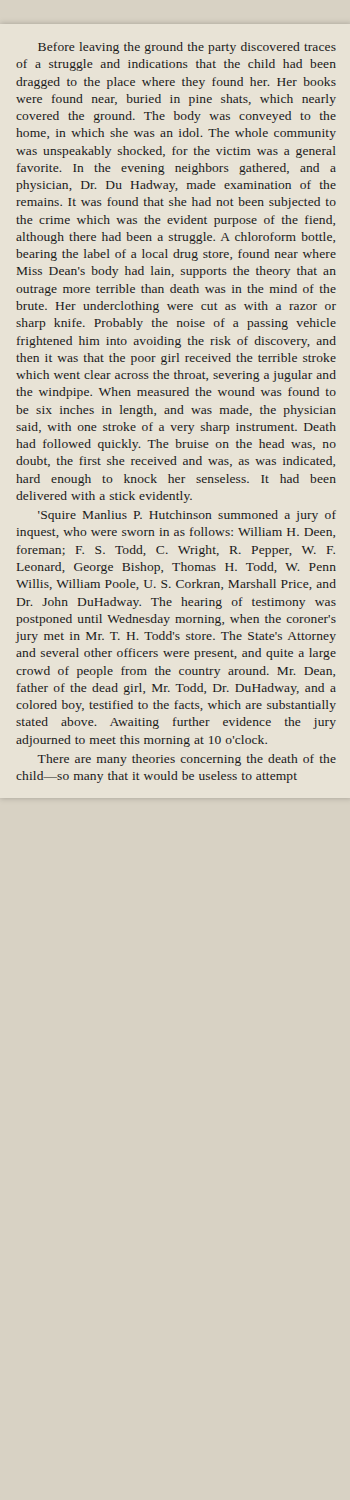Before leaving the ground the party discovered traces of a struggle and indications that the child had been dragged to the place where they found her. Her books were found near, buried in pine shats, which nearly covered the ground. The body was conveyed to the home, in which she was an idol. The whole community was unspeakably shocked, for the victim was a general favorite. In the evening neighbors gathered, and a physician, Dr. Du Hadway, made examination of the remains. It was found that she had not been subjected to the crime which was the evident purpose of the fiend, although there had been a struggle. A chloroform bottle, bearing the label of a local drug store, found near where Miss Dean's body had lain, supports the theory that an outrage more terrible than death was in the mind of the brute. Her underclothing were cut as with a razor or sharp knife. Probably the noise of a passing vehicle frightened him into avoiding the risk of discovery, and then it was that the poor girl received the terrible stroke which went clear across the throat, severing a jugular and the windpipe. When measured the wound was found to be six inches in length, and was made, the physician said, with one stroke of a very sharp instrument. Death had followed quickly. The bruise on the head was, no doubt, the first she received and was, as was indicated, hard enough to knock her senseless. It had been delivered with a stick evidently.
'Squire Manlius P. Hutchinson summoned a jury of inquest, who were sworn in as follows: William H. Deen, foreman; F. S. Todd, C. Wright, R. Pepper, W. F. Leonard, George Bishop, Thomas H. Todd, W. Penn Willis, William Poole, U. S. Corkran, Marshall Price, and Dr. John DuHadway. The hearing of testimony was postponed until Wednesday morning, when the coroner's jury met in Mr. T. H. Todd's store. The State's Attorney and several other officers were present, and quite a large crowd of people from the country around. Mr. Dean, father of the dead girl, Mr. Todd, Dr. DuHadway, and a colored boy, testified to the facts, which are substantially stated above. Awaiting further evidence the jury adjourned to meet this morning at 10 o'clock.
There are many theories concerning the death of the child—so many that it would be useless to attempt